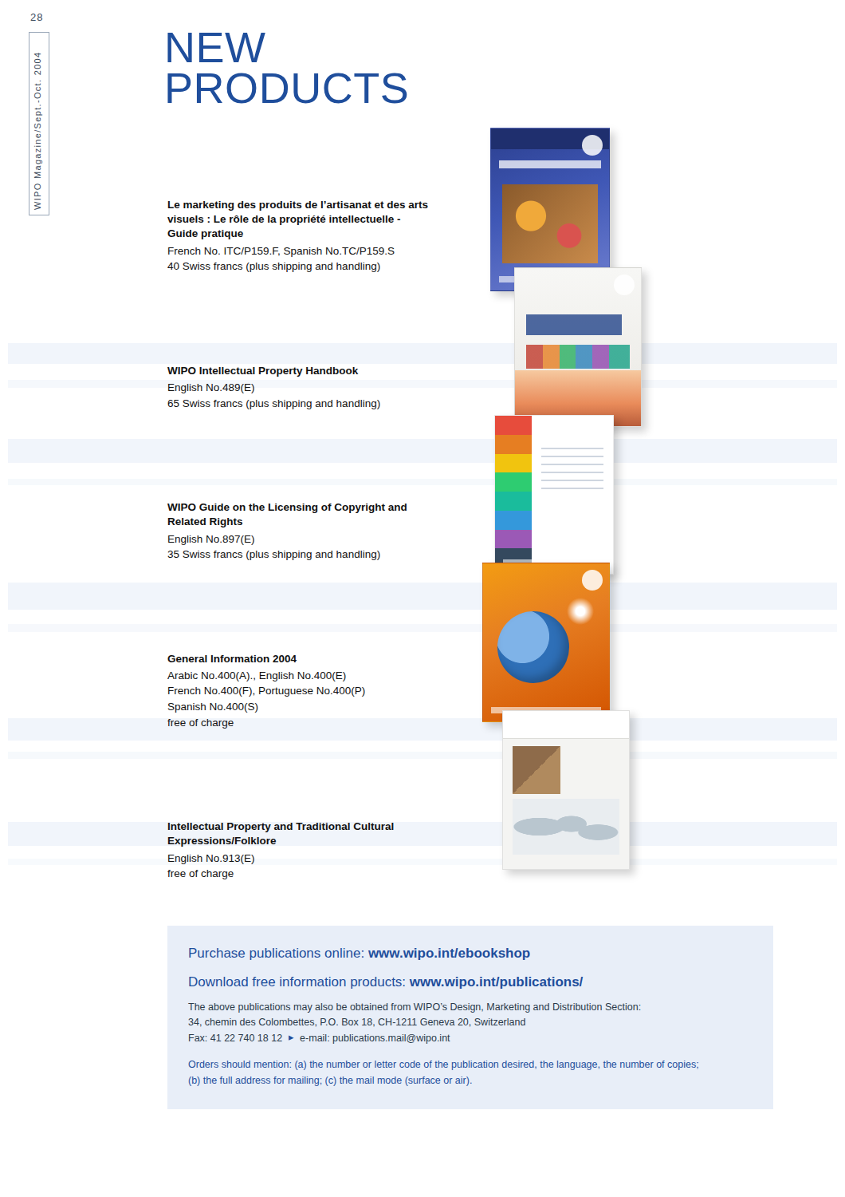28
WIPO Magazine/Sept.-Oct. 2004
NEWPRODUCTS
Le marketing des produits de l’artisanat et des arts visuels : Le rôle de la propriété intellectuelle - Guide pratique
French No. ITC/P159.F, Spanish No.TC/P159.S
40 Swiss francs (plus shipping and handling)
WIPO Intellectual Property Handbook
English No.489(E)
65 Swiss francs (plus shipping and handling)
WIPO Guide on the Licensing of Copyright and Related Rights
English No.897(E)
35 Swiss francs (plus shipping and handling)
General Information 2004
Arabic No.400(A)., English No.400(E)
French No.400(F), Portuguese No.400(P)
Spanish No.400(S)
free of charge
Intellectual Property and Traditional Cultural Expressions/Folklore
English No.913(E)
free of charge
Purchase publications online: www.wipo.int/ebookshop
Download free information products: www.wipo.int/publications/
The above publications may also be obtained from WIPO’s Design, Marketing and Distribution Section:
34, chemin des Colombettes, P.O. Box 18, CH-1211 Geneva 20, Switzerland
Fax: 41 22 740 18 12 ▸ e-mail: publications.mail@wipo.int
Orders should mention: (a) the number or letter code of the publication desired, the language, the number of copies;
(b) the full address for mailing; (c) the mail mode (surface or air).